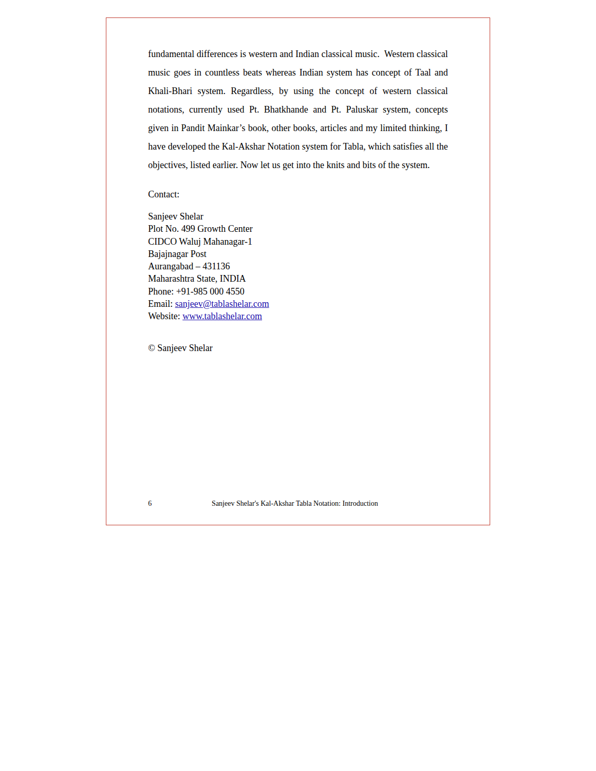fundamental differences is western and Indian classical music. Western classical music goes in countless beats whereas Indian system has concept of Taal and Khali-Bhari system. Regardless, by using the concept of western classical notations, currently used Pt. Bhatkhande and Pt. Paluskar system, concepts given in Pandit Mainkar’s book, other books, articles and my limited thinking, I have developed the Kal-Akshar Notation system for Tabla, which satisfies all the objectives, listed earlier. Now let us get into the knits and bits of the system.
Contact:
Sanjeev Shelar
Plot No. 499 Growth Center
CIDCO Waluj Mahanagar-1
Bajajnagar Post
Aurangabad – 431136
Maharashtra State, INDIA
Phone: +91-985 000 4550
Email: sanjeev@tablashelar.com
Website: www.tablashelar.com
© Sanjeev Shelar
6
Sanjeev Shelar's Kal-Akshar Tabla Notation: Introduction